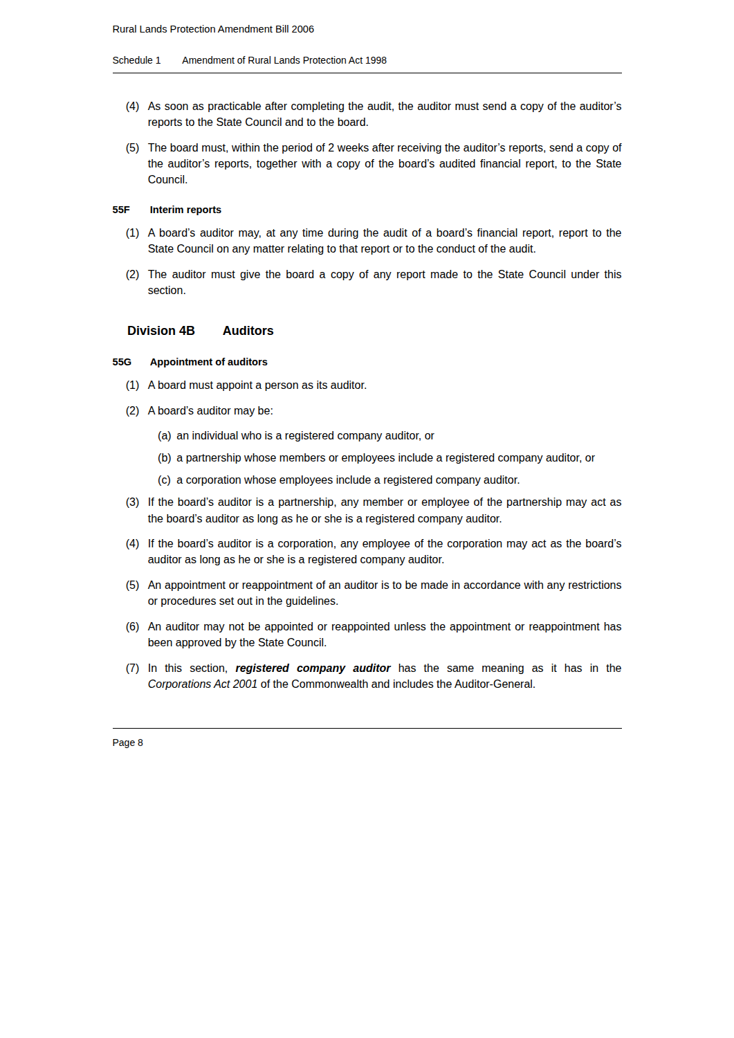Rural Lands Protection Amendment Bill 2006
Schedule 1 Amendment of Rural Lands Protection Act 1998
(4) As soon as practicable after completing the audit, the auditor must send a copy of the auditor’s reports to the State Council and to the board.
(5) The board must, within the period of 2 weeks after receiving the auditor’s reports, send a copy of the auditor’s reports, together with a copy of the board’s audited financial report, to the State Council.
55F Interim reports
(1) A board’s auditor may, at any time during the audit of a board’s financial report, report to the State Council on any matter relating to that report or to the conduct of the audit.
(2) The auditor must give the board a copy of any report made to the State Council under this section.
Division 4B Auditors
55G Appointment of auditors
(1) A board must appoint a person as its auditor.
(2) A board’s auditor may be:
(a) an individual who is a registered company auditor, or
(b) a partnership whose members or employees include a registered company auditor, or
(c) a corporation whose employees include a registered company auditor.
(3) If the board’s auditor is a partnership, any member or employee of the partnership may act as the board’s auditor as long as he or she is a registered company auditor.
(4) If the board’s auditor is a corporation, any employee of the corporation may act as the board’s auditor as long as he or she is a registered company auditor.
(5) An appointment or reappointment of an auditor is to be made in accordance with any restrictions or procedures set out in the guidelines.
(6) An auditor may not be appointed or reappointed unless the appointment or reappointment has been approved by the State Council.
(7) In this section, registered company auditor has the same meaning as it has in the Corporations Act 2001 of the Commonwealth and includes the Auditor-General.
Page 8